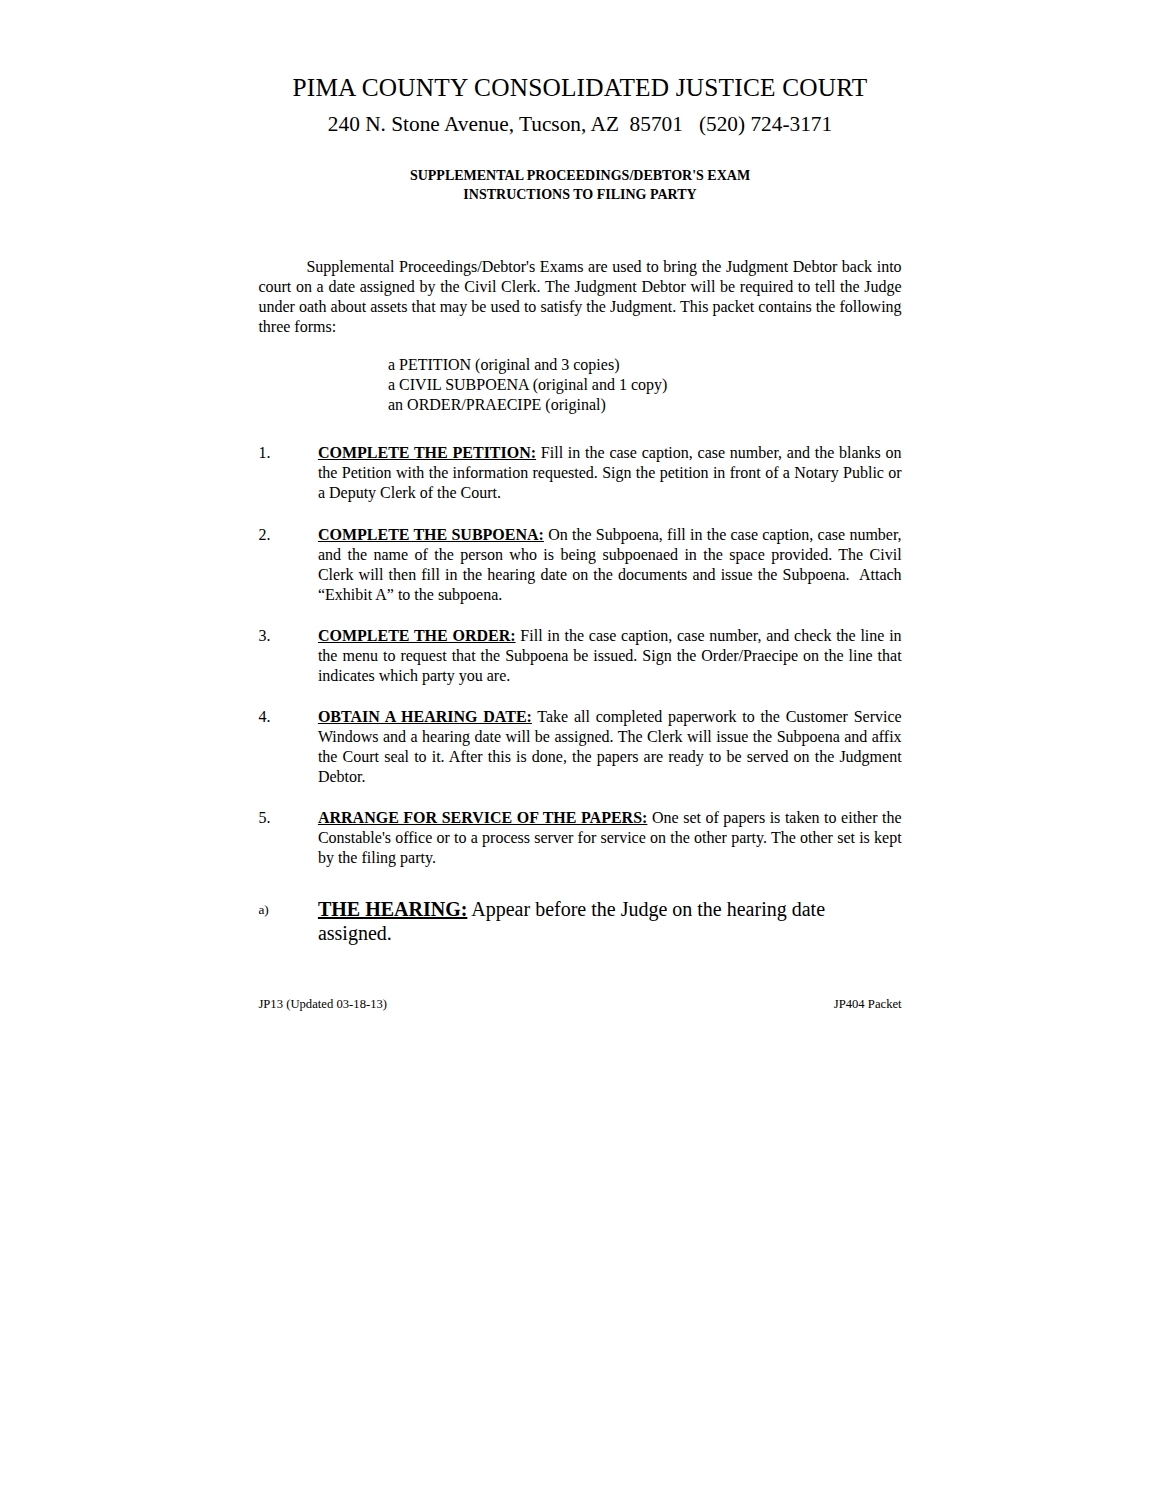PIMA COUNTY CONSOLIDATED JUSTICE COURT
240 N. Stone Avenue, Tucson, AZ 85701 (520) 724-3171
SUPPLEMENTAL PROCEEDINGS/DEBTOR'S EXAM
INSTRUCTIONS TO FILING PARTY
Supplemental Proceedings/Debtor's Exams are used to bring the Judgment Debtor back into court on a date assigned by the Civil Clerk. The Judgment Debtor will be required to tell the Judge under oath about assets that may be used to satisfy the Judgment. This packet contains the following three forms:
a PETITION (original and 3 copies)
a CIVIL SUBPOENA (original and 1 copy)
an ORDER/PRAECIPE (original)
COMPLETE THE PETITION: Fill in the case caption, case number, and the blanks on the Petition with the information requested. Sign the petition in front of a Notary Public or a Deputy Clerk of the Court.
COMPLETE THE SUBPOENA: On the Subpoena, fill in the case caption, case number, and the name of the person who is being subpoenaed in the space provided. The Civil Clerk will then fill in the hearing date on the documents and issue the Subpoena. Attach “Exhibit A” to the subpoena.
COMPLETE THE ORDER: Fill in the case caption, case number, and check the line in the menu to request that the Subpoena be issued. Sign the Order/Praecipe on the line that indicates which party you are.
OBTAIN A HEARING DATE: Take all completed paperwork to the Customer Service Windows and a hearing date will be assigned. The Clerk will issue the Subpoena and affix the Court seal to it. After this is done, the papers are ready to be served on the Judgment Debtor.
ARRANGE FOR SERVICE OF THE PAPERS: One set of papers is taken to either the Constable's office or to a process server for service on the other party. The other set is kept by the filing party.
a) THE HEARING: Appear before the Judge on the hearing date assigned.
JP13 (Updated 03-18-13) JP404 Packet